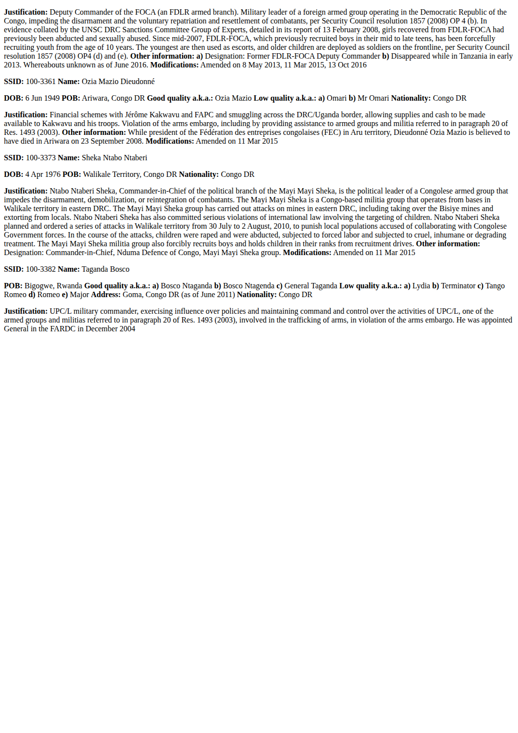Justification: Deputy Commander of the FOCA (an FDLR armed branch). Military leader of a foreign armed group operating in the Democratic Republic of the Congo, impeding the disarmament and the voluntary repatriation and resettlement of combatants, per Security Council resolution 1857 (2008) OP 4 (b). In evidence collated by the UNSC DRC Sanctions Committee Group of Experts, detailed in its report of 13 February 2008, girls recovered from FDLR-FOCA had previously been abducted and sexually abused. Since mid-2007, FDLR-FOCA, which previously recruited boys in their mid to late teens, has been forcefully recruiting youth from the age of 10 years. The youngest are then used as escorts, and older children are deployed as soldiers on the frontline, per Security Council resolution 1857 (2008) OP4 (d) and (e). Other information: a) Designation: Former FDLR-FOCA Deputy Commander b) Disappeared while in Tanzania in early 2013. Whereabouts unknown as of June 2016. Modifications: Amended on 8 May 2013, 11 Mar 2015, 13 Oct 2016
SSID: 100-3361 Name: Ozia Mazio Dieudonné
DOB: 6 Jun 1949 POB: Ariwara, Congo DR Good quality a.k.a.: Ozia Mazio Low quality a.k.a.: a) Omari b) Mr Omari Nationality: Congo DR
Justification: Financial schemes with Jérôme Kakwavu and FAPC and smuggling across the DRC/Uganda border, allowing supplies and cash to be made available to Kakwavu and his troops. Violation of the arms embargo, including by providing assistance to armed groups and militia referred to in paragraph 20 of Res. 1493 (2003). Other information: While president of the Fédération des entreprises congolaises (FEC) in Aru territory, Dieudonné Ozia Mazio is believed to have died in Ariwara on 23 September 2008. Modifications: Amended on 11 Mar 2015
SSID: 100-3373 Name: Sheka Ntabo Ntaberi
DOB: 4 Apr 1976 POB: Walikale Territory, Congo DR Nationality: Congo DR
Justification: Ntabo Ntaberi Sheka, Commander-in-Chief of the political branch of the Mayi Mayi Sheka, is the political leader of a Congolese armed group that impedes the disarmament, demobilization, or reintegration of combatants. The Mayi Mayi Sheka is a Congo-based militia group that operates from bases in Walikale territory in eastern DRC. The Mayi Mayi Sheka group has carried out attacks on mines in eastern DRC, including taking over the Bisiye mines and extorting from locals. Ntabo Ntaberi Sheka has also committed serious violations of international law involving the targeting of children. Ntabo Ntaberi Sheka planned and ordered a series of attacks in Walikale territory from 30 July to 2 August, 2010, to punish local populations accused of collaborating with Congolese Government forces. In the course of the attacks, children were raped and were abducted, subjected to forced labor and subjected to cruel, inhumane or degrading treatment. The Mayi Mayi Sheka militia group also forcibly recruits boys and holds children in their ranks from recruitment drives. Other information: Designation: Commander-in-Chief, Nduma Defence of Congo, Mayi Mayi Sheka group. Modifications: Amended on 11 Mar 2015
SSID: 100-3382 Name: Taganda Bosco
POB: Bigogwe, Rwanda Good quality a.k.a.: a) Bosco Ntaganda b) Bosco Ntagenda c) General Taganda Low quality a.k.a.: a) Lydia b) Terminator c) Tango Romeo d) Romeo e) Major Address: Goma, Congo DR (as of June 2011) Nationality: Congo DR
Justification: UPC/L military commander, exercising influence over policies and maintaining command and control over the activities of UPC/L, one of the armed groups and militias referred to in paragraph 20 of Res. 1493 (2003), involved in the trafficking of arms, in violation of the arms embargo. He was appointed General in the FARDC in December 2004